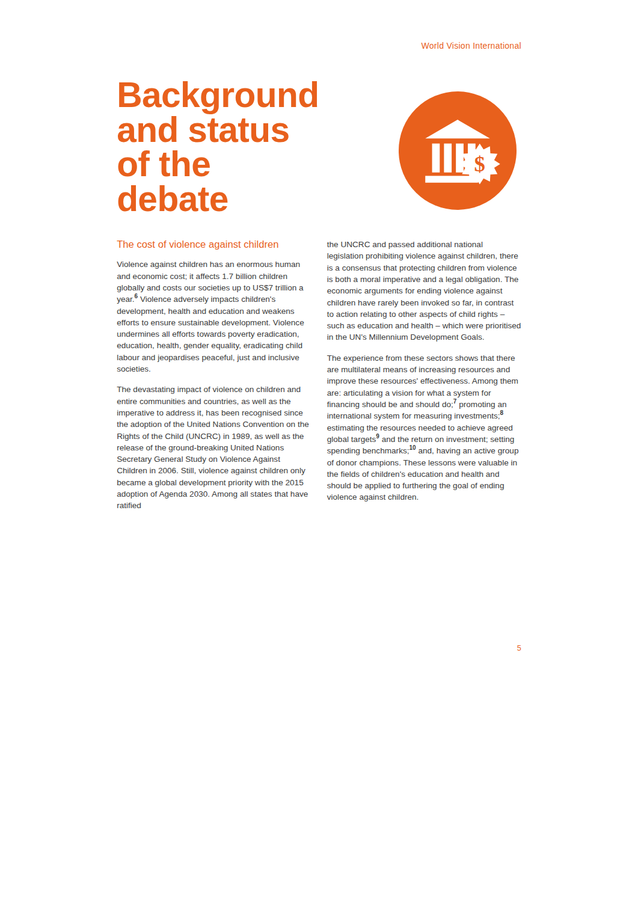World Vision International
Background
and status
of the
debate
$
The cost of violence against children
Violence against children has an enormous human and economic cost; it affects 1.7 billion children globally and costs our societies up to US$7 trillion a year.6 Violence adversely impacts children's development, health and education and weakens efforts to ensure sustainable development. Violence undermines all efforts towards poverty eradication, education, health, gender equality, eradicating child labour and jeopardises peaceful, just and inclusive societies.
The devastating impact of violence on children and entire communities and countries, as well as the imperative to address it, has been recognised since the adoption of the United Nations Convention on the Rights of the Child (UNCRC) in 1989, as well as the release of the ground-breaking United Nations Secretary General Study on Violence Against Children in 2006. Still, violence against children only became a global development priority with the 2015 adoption of Agenda 2030. Among all states that have ratified
the UNCRC and passed additional national legislation prohibiting violence against children, there is a consensus that protecting children from violence is both a moral imperative and a legal obligation. The economic arguments for ending violence against children have rarely been invoked so far, in contrast to action relating to other aspects of child rights – such as education and health – which were prioritised in the UN's Millennium Development Goals.
The experience from these sectors shows that there are multilateral means of increasing resources and improve these resources' effectiveness. Among them are: articulating a vision for what a system for financing should be and should do;7 promoting an international system for measuring investments;8 estimating the resources needed to achieve agreed global targets9 and the return on investment; setting spending benchmarks;10 and, having an active group of donor champions. These lessons were valuable in the fields of children's education and health and should be applied to furthering the goal of ending violence against children.
5